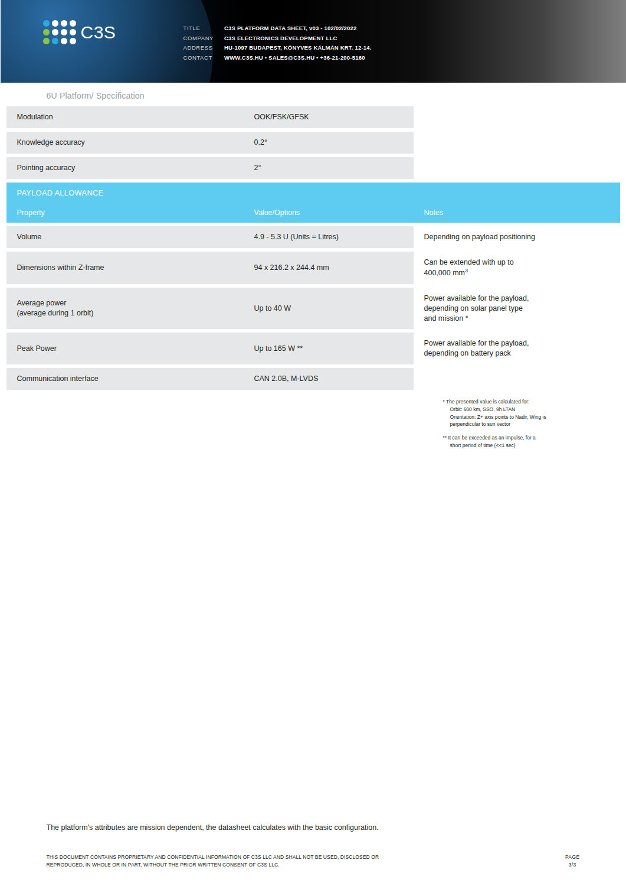C3S
TITLE
COMPANY
ADDRESS
CONTACT
C3S PLATFORM DATA SHEET, v03 - 102/02/2022
C3S ELECTRONICS DEVELOPMENT LLC
HU-1097 BUDAPEST, KÖNYVES KÁLMÁN KRT. 12-14.
WWW.C3S.HU • SALES@C3S.HU • +36-21-200-5160
6U Platform/ Specification
| Modulation | OOK/FSK/GFSK | |
| Knowledge accuracy | 0.2° | |
| Pointing accuracy | 2° | |
| PAYLOAD ALLOWANCE |
| Property | Value/Options | Notes |
| Volume | 4.9 - 5.3 U (Units = Litres) | Depending on payload positioning |
| Dimensions within Z-frame | 94 x 216.2 x 244.4 mm | Can be extended with up to 400,000 mm 3 |
| Average power (average during 1 orbit) | Up to 40 W | Power available for the payload, depending on solar panel type and mission * |
| Peak Power | Up to 165 W ** | Power available for the payload, depending on battery pack |
| Communication interface | CAN 2.0B, M-LVDS | |
* The presented value is calculated for:
Orbit: 600 km, SSO, 9h LTAN Orientation: Z+ axis points to Nadir, Wing is perpendicular to sun vector
** It can be exceeded as an impulse, for a
short period of time (<<1 sec)
The platform's attributes are mission dependent, the datasheet calculates with the basic configuration.
THIS DOCUMENT CONTAINS PROPRIETARY AND CONFIDENTIAL INFORMATION OF C3S LLC AND SHALL NOT BE USED, DISCLOSED OR
REPRODUCED, IN WHOLE OR IN PART, WITHOUT THE PRIOR WRITTEN CONSENT OF C3S LLC.
PAGE
3/3